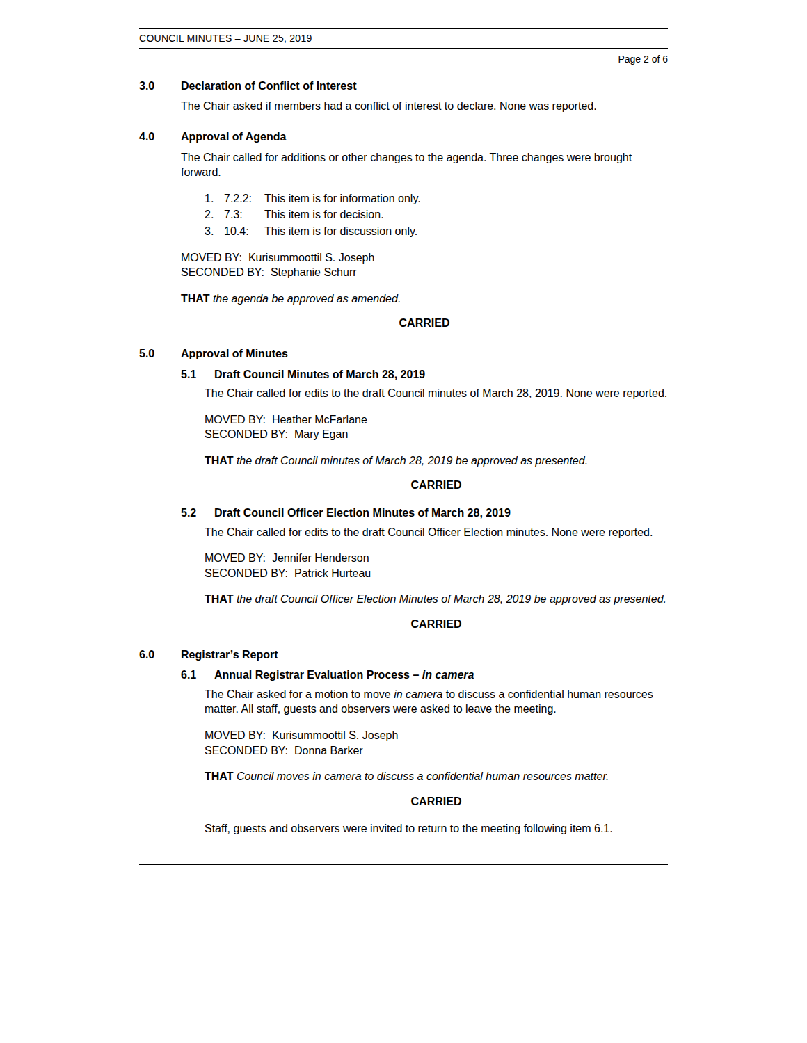COUNCIL MINUTES – JUNE 25, 2019
Page 2 of 6
3.0 Declaration of Conflict of Interest
The Chair asked if members had a conflict of interest to declare. None was reported.
4.0 Approval of Agenda
The Chair called for additions or other changes to the agenda. Three changes were brought forward.
7.2.2: This item is for information only.
7.3: This item is for decision.
10.4: This item is for discussion only.
MOVED BY: Kurisummoottil S. Joseph
SECONDED BY: Stephanie Schurr
THAT the agenda be approved as amended.
CARRIED
5.0 Approval of Minutes
5.1 Draft Council Minutes of March 28, 2019
The Chair called for edits to the draft Council minutes of March 28, 2019. None were reported.
MOVED BY: Heather McFarlane
SECONDED BY: Mary Egan
THAT the draft Council minutes of March 28, 2019 be approved as presented.
CARRIED
5.2 Draft Council Officer Election Minutes of March 28, 2019
The Chair called for edits to the draft Council Officer Election minutes. None were reported.
MOVED BY: Jennifer Henderson
SECONDED BY: Patrick Hurteau
THAT the draft Council Officer Election Minutes of March 28, 2019 be approved as presented.
CARRIED
6.0 Registrar’s Report
6.1 Annual Registrar Evaluation Process – in camera
The Chair asked for a motion to move in camera to discuss a confidential human resources matter. All staff, guests and observers were asked to leave the meeting.
MOVED BY: Kurisummoottil S. Joseph
SECONDED BY: Donna Barker
THAT Council moves in camera to discuss a confidential human resources matter.
CARRIED
Staff, guests and observers were invited to return to the meeting following item 6.1.